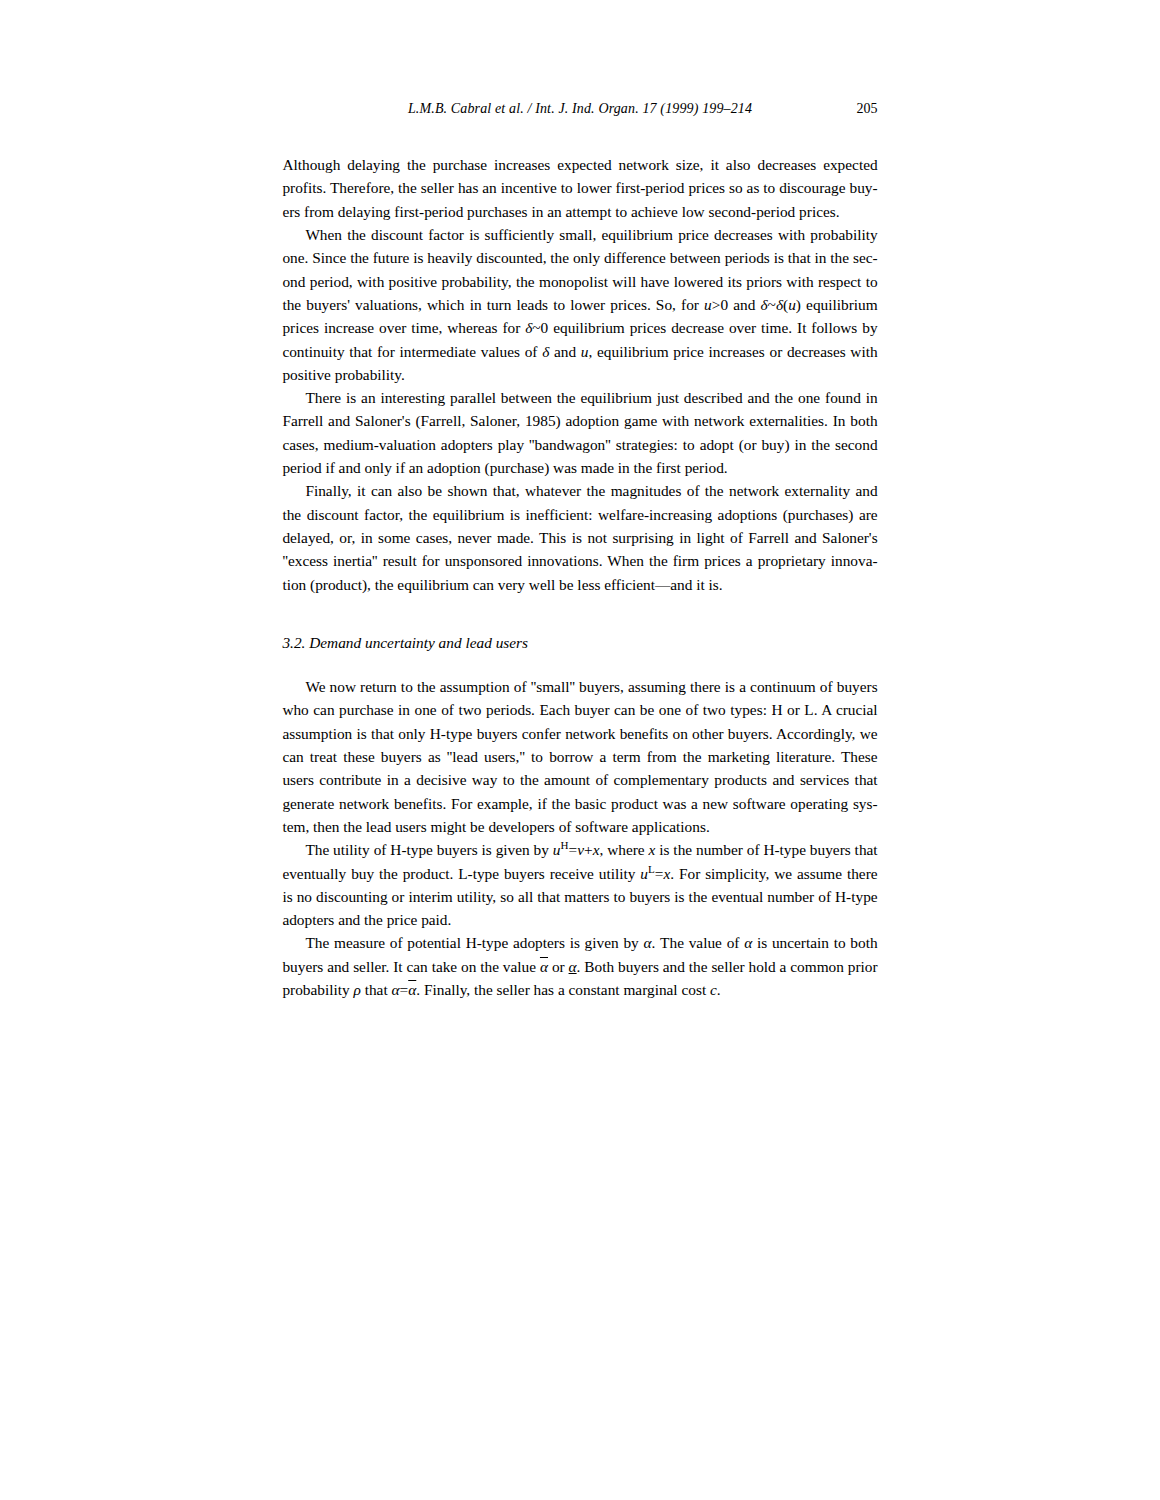L.M.B. Cabral et al. / Int. J. Ind. Organ. 17 (1999) 199–214 205
Although delaying the purchase increases expected network size, it also decreases expected profits. Therefore, the seller has an incentive to lower first-period prices so as to discourage buyers from delaying first-period purchases in an attempt to achieve low second-period prices.
When the discount factor is sufficiently small, equilibrium price decreases with probability one. Since the future is heavily discounted, the only difference between periods is that in the second period, with positive probability, the monopolist will have lowered its priors with respect to the buyers' valuations, which in turn leads to lower prices. So, for u>0 and δ~δ(u) equilibrium prices increase over time, whereas for δ~0 equilibrium prices decrease over time. It follows by continuity that for intermediate values of δ and u, equilibrium price increases or decreases with positive probability.
There is an interesting parallel between the equilibrium just described and the one found in Farrell and Saloner's (Farrell, Saloner, 1985) adoption game with network externalities. In both cases, medium-valuation adopters play ''bandwagon'' strategies: to adopt (or buy) in the second period if and only if an adoption (purchase) was made in the first period.
Finally, it can also be shown that, whatever the magnitudes of the network externality and the discount factor, the equilibrium is inefficient: welfare-increasing adoptions (purchases) are delayed, or, in some cases, never made. This is not surprising in light of Farrell and Saloner's ''excess inertia'' result for unsponsored innovations. When the firm prices a proprietary innovation (product), the equilibrium can very well be less efficient—and it is.
3.2. Demand uncertainty and lead users
We now return to the assumption of ''small'' buyers, assuming there is a continuum of buyers who can purchase in one of two periods. Each buyer can be one of two types: H or L. A crucial assumption is that only H-type buyers confer network benefits on other buyers. Accordingly, we can treat these buyers as ''lead users,'' to borrow a term from the marketing literature. These users contribute in a decisive way to the amount of complementary products and services that generate network benefits. For example, if the basic product was a new software operating system, then the lead users might be developers of software applications.
The utility of H-type buyers is given by uH=v+x, where x is the number of H-type buyers that eventually buy the product. L-type buyers receive utility uL=x. For simplicity, we assume there is no discounting or interim utility, so all that matters to buyers is the eventual number of H-type adopters and the price paid.
The measure of potential H-type adopters is given by α. The value of α is uncertain to both buyers and seller. It can take on the value α or α. Both buyers and the seller hold a common prior probability ρ that α=α. Finally, the seller has a constant marginal cost c.